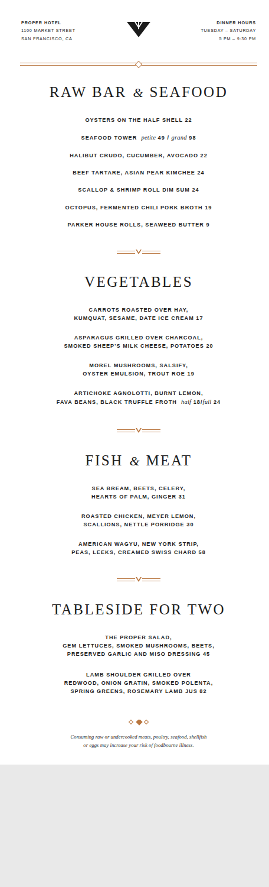Proper Hotel 1100 Market Street
San Francisco, CA
Proper Hotel emblem
Dinner Hours Tuesday – Saturday
5 PM – 9:30 PM
Raw Bar & Seafood
Oysters on the Half Shell 22
Seafood Tower petite 49 / grand 98
Halibut Crudo, Cucumber, Avocado 22
Beef Tartare, Asian Pear Kimchee 24
Scallop & Shrimp Roll Dim Sum 24
Octopus, Fermented Chili Pork Broth 19
Parker House Rolls, Seaweed Butter 9
Vegetables
Carrots Roasted Over Hay,
Kumquat, Sesame, Date Ice Cream 17
Asparagus Grilled Over Charcoal,
Smoked Sheep's Milk Cheese, Potatoes 20
Morel Mushrooms, Salsify,
Oyster Emulsion, Trout Roe 19
Artichoke Agnolotti, Burnt Lemon,
Fava Beans, Black Truffle Froth half 18/full 24
Fish & Meat
Sea Bream, Beets, Celery,
Hearts of Palm, Ginger 31
Roasted Chicken, Meyer Lemon,
Scallions, Nettle Porridge 30
American Wagyu, New York Strip,
Peas, Leeks, Creamed Swiss Chard 58
Tableside for Two
The Proper Salad,
Gem Lettuces, Smoked Mushrooms, Beets,
Preserved Garlic and Miso Dressing 45
Lamb Shoulder Grilled Over
Redwood, Onion Gratin, Smoked Polenta,
Spring Greens, Rosemary Lamb Jus 82
Consuming raw or undercooked meats, poultry, seafood, shellfish
or eggs may increase your risk of foodbourne illness.